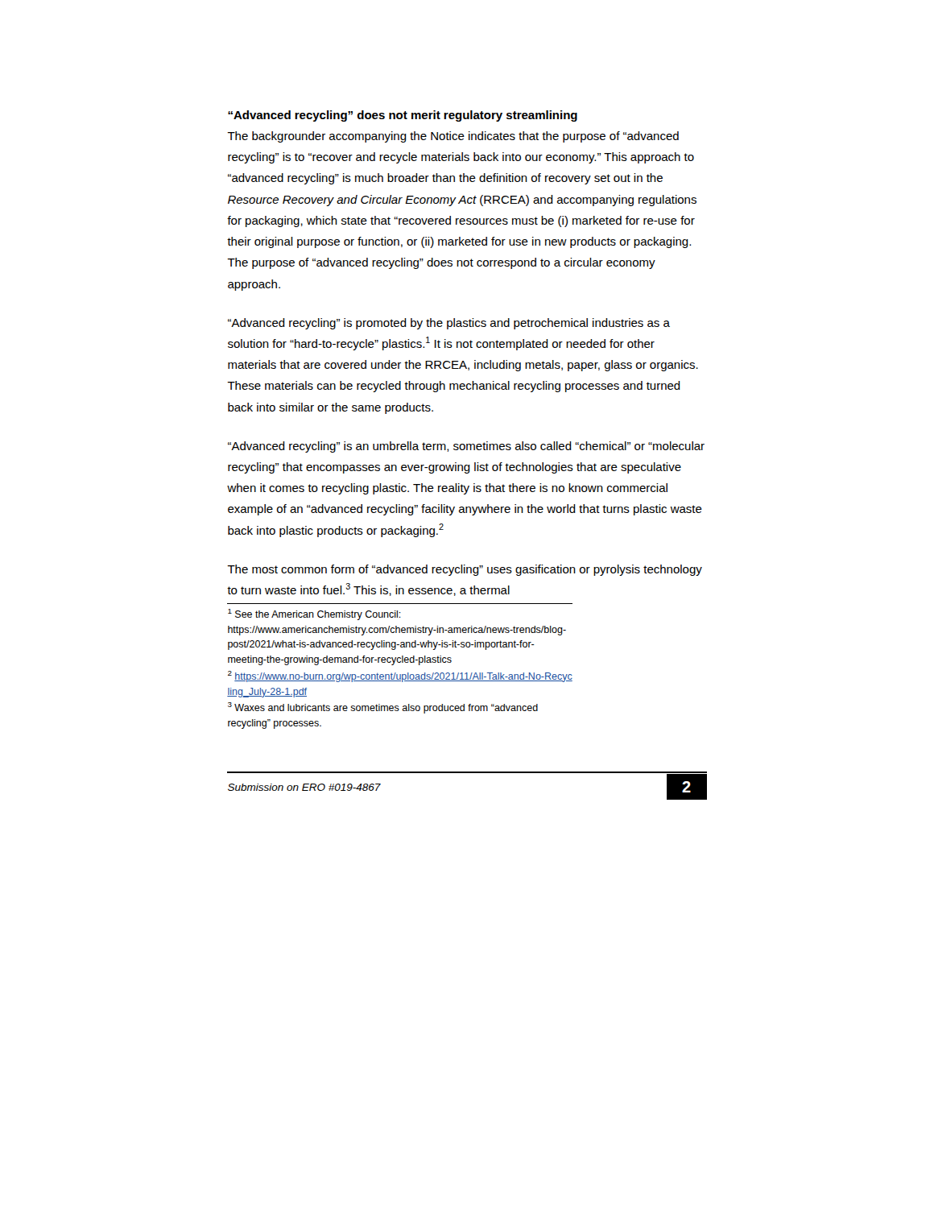“Advanced recycling” does not merit regulatory streamlining
The backgrounder accompanying the Notice indicates that the purpose of “advanced recycling” is to “recover and recycle materials back into our economy.” This approach to “advanced recycling” is much broader than the definition of recovery set out in the Resource Recovery and Circular Economy Act (RRCEA) and accompanying regulations for packaging, which state that “recovered resources must be (i) marketed for re-use for their original purpose or function, or (ii) marketed for use in new products or packaging. The purpose of “advanced recycling” does not correspond to a circular economy approach.
“Advanced recycling” is promoted by the plastics and petrochemical industries as a solution for “hard-to-recycle” plastics.1 It is not contemplated or needed for other materials that are covered under the RRCEA, including metals, paper, glass or organics. These materials can be recycled through mechanical recycling processes and turned back into similar or the same products.
“Advanced recycling” is an umbrella term, sometimes also called “chemical” or “molecular recycling” that encompasses an ever-growing list of technologies that are speculative when it comes to recycling plastic. The reality is that there is no known commercial example of an “advanced recycling” facility anywhere in the world that turns plastic waste back into plastic products or packaging.2
The most common form of “advanced recycling” uses gasification or pyrolysis technology to turn waste into fuel.3 This is, in essence, a thermal
1 See the American Chemistry Council: https://www.americanchemistry.com/chemistry-in-america/news-trends/blog-post/2021/what-is-advanced-recycling-and-why-is-it-so-important-for-meeting-the-growing-demand-for-recycled-plastics
2 https://www.no-burn.org/wp-content/uploads/2021/11/All-Talk-and-No-Recycling_July-28-1.pdf
3 Waxes and lubricants are sometimes also produced from “advanced recycling” processes.
Submission on ERO #019-4867
2